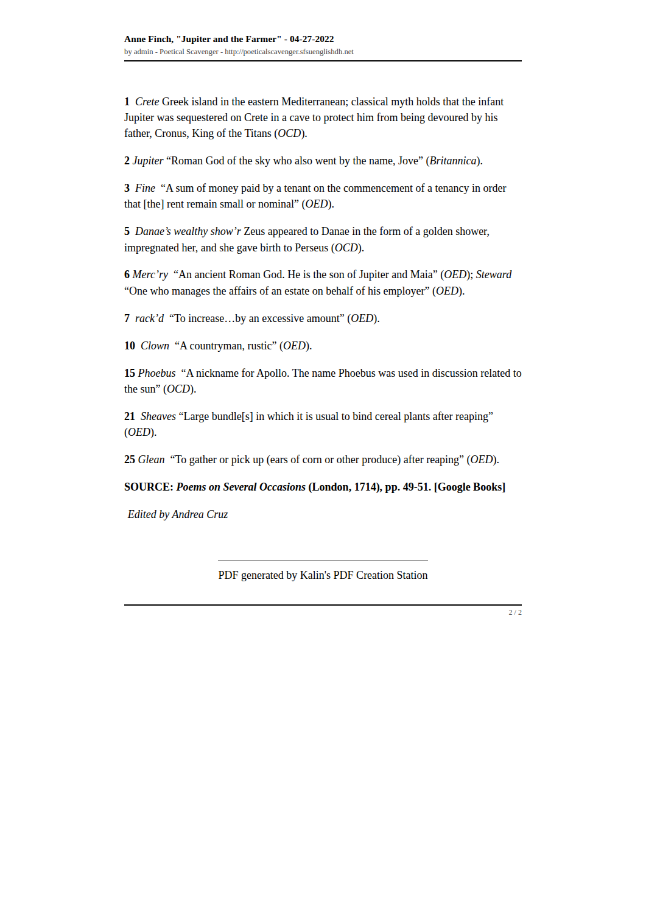Anne Finch, "Jupiter and the Farmer" - 04-27-2022
by admin - Poetical Scavenger - http://poeticalscavenger.sfsuenglishdh.net
1 Crete Greek island in the eastern Mediterranean; classical myth holds that the infant Jupiter was sequestered on Crete in a cave to protect him from being devoured by his father, Cronus, King of the Titans (OCD).
2 Jupiter “Roman God of the sky who also went by the name, Jove” (Britannica).
3 Fine “A sum of money paid by a tenant on the commencement of a tenancy in order that [the] rent remain small or nominal” (OED).
5 Danae’s wealthy show’r Zeus appeared to Danae in the form of a golden shower, impregnated her, and she gave birth to Perseus (OCD).
6 Merc’ry “An ancient Roman God. He is the son of Jupiter and Maia” (OED); Steward “One who manages the affairs of an estate on behalf of his employer” (OED).
7 rack’d “To increase…by an excessive amount” (OED).
10 Clown “A countryman, rustic” (OED).
15 Phoebus “A nickname for Apollo. The name Phoebus was used in discussion related to the sun” (OCD).
21 Sheaves “Large bundle[s] in which it is usual to bind cereal plants after reaping” (OED).
25 Glean “To gather or pick up (ears of corn or other produce) after reaping” (OED).
SOURCE: Poems on Several Occasions (London, 1714), pp. 49-51. [Google Books]
Edited by Andrea Cruz
PDF generated by Kalin's PDF Creation Station
2 / 2